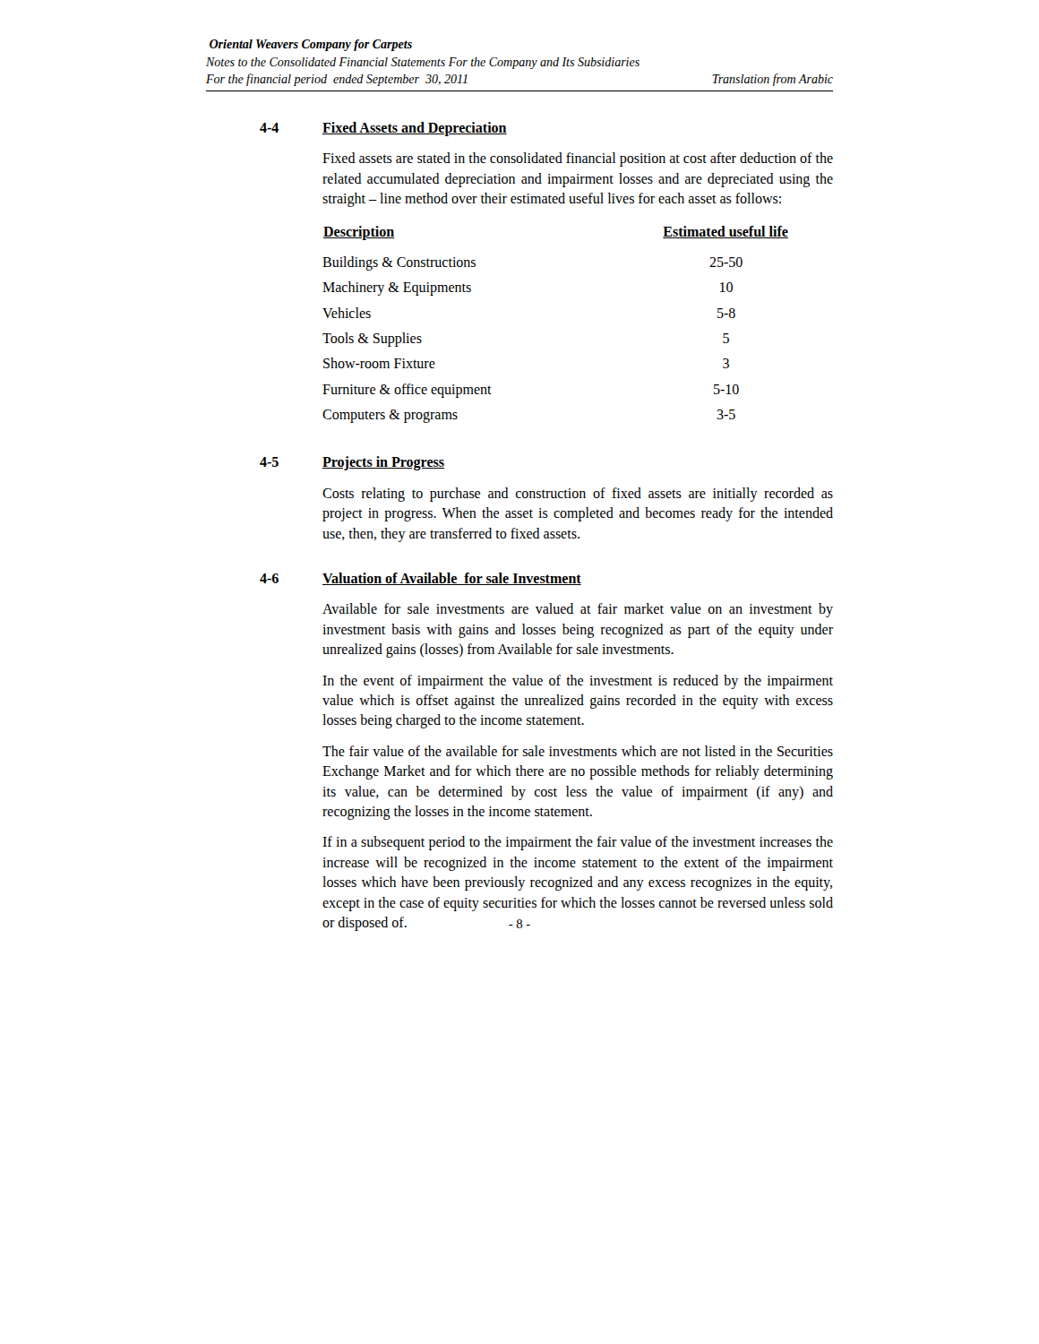Oriental Weavers Company for Carpets
Notes to the Consolidated Financial Statements For the Company and Its Subsidiaries
For the financial period ended September 30, 2011 Translation from Arabic
4-4 Fixed Assets and Depreciation
Fixed assets are stated in the consolidated financial position at cost after deduction of the related accumulated depreciation and impairment losses and are depreciated using the straight – line method over their estimated useful lives for each asset as follows:
| Description | Estimated useful life |
| --- | --- |
| Buildings & Constructions | 25-50 |
| Machinery & Equipments | 10 |
| Vehicles | 5-8 |
| Tools & Supplies | 5 |
| Show-room Fixture | 3 |
| Furniture & office equipment | 5-10 |
| Computers & programs | 3-5 |
4-5 Projects in Progress
Costs relating to purchase and construction of fixed assets are initially recorded as project in progress. When the asset is completed and becomes ready for the intended use, then, they are transferred to fixed assets.
4-6 Valuation of Available for sale Investment
Available for sale investments are valued at fair market value on an investment by investment basis with gains and losses being recognized as part of the equity under unrealized gains (losses) from Available for sale investments.
In the event of impairment the value of the investment is reduced by the impairment value which is offset against the unrealized gains recorded in the equity with excess losses being charged to the income statement.
The fair value of the available for sale investments which are not listed in the Securities Exchange Market and for which there are no possible methods for reliably determining its value, can be determined by cost less the value of impairment (if any) and recognizing the losses in the income statement.
If in a subsequent period to the impairment the fair value of the investment increases the increase will be recognized in the income statement to the extent of the impairment losses which have been previously recognized and any excess recognizes in the equity, except in the case of equity securities for which the losses cannot be reversed unless sold or disposed of.
- 8 -